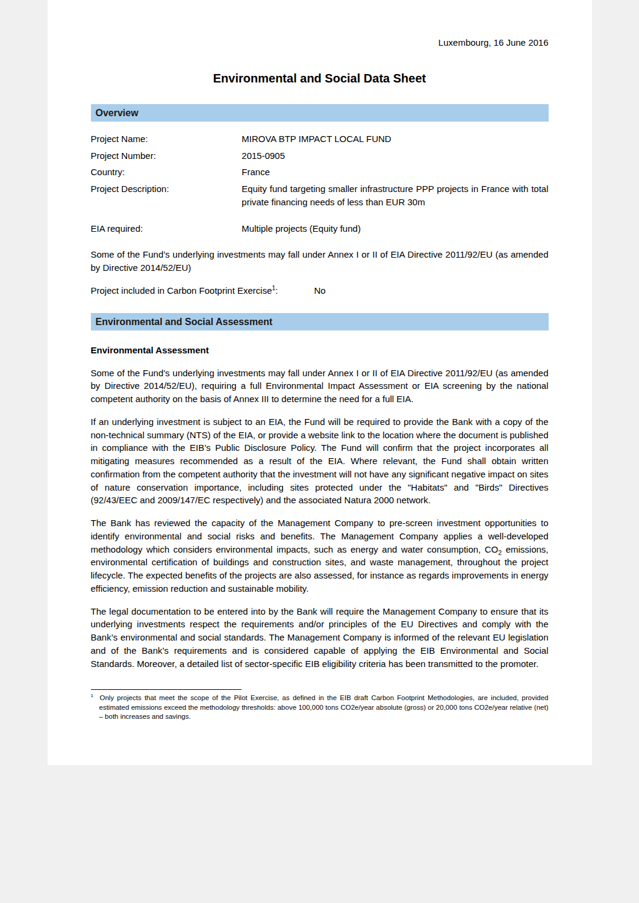Luxembourg, 16 June 2016
Environmental and Social Data Sheet
Overview
| Project Name: | MIROVA BTP IMPACT LOCAL FUND |
| Project Number: | 2015-0905 |
| Country: | France |
| Project Description: | Equity fund targeting smaller infrastructure PPP projects in France with total private financing needs of less than EUR 30m |
| EIA required: | Multiple projects (Equity fund) |
Some of the Fund’s underlying investments may fall under Annex I or II of EIA Directive 2011/92/EU (as amended by Directive 2014/52/EU)
Project included in Carbon Footprint Exercise1: No
Environmental and Social Assessment
Environmental Assessment
Some of the Fund’s underlying investments may fall under Annex I or II of EIA Directive 2011/92/EU (as amended by Directive 2014/52/EU), requiring a full Environmental Impact Assessment or EIA screening by the national competent authority on the basis of Annex III to determine the need for a full EIA.
If an underlying investment is subject to an EIA, the Fund will be required to provide the Bank with a copy of the non-technical summary (NTS) of the EIA, or provide a website link to the location where the document is published in compliance with the EIB’s Public Disclosure Policy. The Fund will confirm that the project incorporates all mitigating measures recommended as a result of the EIA. Where relevant, the Fund shall obtain written confirmation from the competent authority that the investment will not have any significant negative impact on sites of nature conservation importance, including sites protected under the "Habitats" and "Birds" Directives (92/43/EEC and 2009/147/EC respectively) and the associated Natura 2000 network.
The Bank has reviewed the capacity of the Management Company to pre-screen investment opportunities to identify environmental and social risks and benefits. The Management Company applies a well-developed methodology which considers environmental impacts, such as energy and water consumption, CO2 emissions, environmental certification of buildings and construction sites, and waste management, throughout the project lifecycle. The expected benefits of the projects are also assessed, for instance as regards improvements in energy efficiency, emission reduction and sustainable mobility.
The legal documentation to be entered into by the Bank will require the Management Company to ensure that its underlying investments respect the requirements and/or principles of the EU Directives and comply with the Bank’s environmental and social standards. The Management Company is informed of the relevant EU legislation and of the Bank’s requirements and is considered capable of applying the EIB Environmental and Social Standards. Moreover, a detailed list of sector-specific EIB eligibility criteria has been transmitted to the promoter.
1 Only projects that meet the scope of the Pilot Exercise, as defined in the EIB draft Carbon Footprint Methodologies, are included, provided estimated emissions exceed the methodology thresholds: above 100,000 tons CO2e/year absolute (gross) or 20,000 tons CO2e/year relative (net) – both increases and savings.